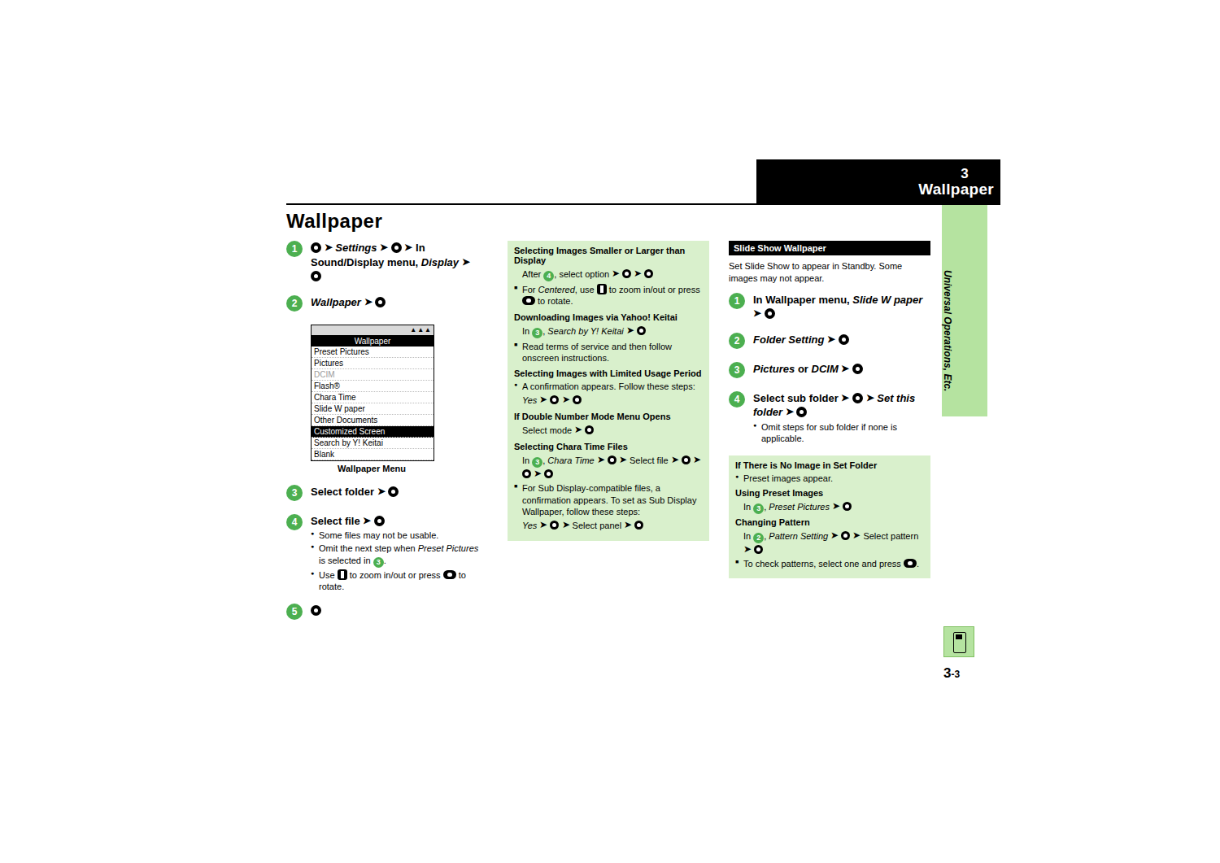Wallpaper
3
Universal Operations, Etc.
Wallpaper
1
➤ Settings ➤ ➤ In Sound/Display menu, Display ➤
2
Wallpaper ➤
▲▲▲
Wallpaper
Preset Pictures
Pictures
DCIM
Flash®
Chara Time
Slide W paper
Other Documents
Customized Screen
Search by Y! Keitai
Blank
Wallpaper Menu
3
Select folder ➤
4
Select file ➤
Some files may not be usable.
Omit the next step when Preset Pictures is selected in 3.
Use to zoom in/out or press to rotate.
5
Selecting Images Smaller or Larger than Display
After 4, select option ➤ ➤
For Centered, use to zoom in/out or press to rotate.
Downloading Images via Yahoo! Keitai
In 3, Search by Y! Keitai ➤
Read terms of service and then follow onscreen instructions.
Selecting Images with Limited Usage Period
A confirmation appears. Follow these steps:
Yes ➤ ➤
If Double Number Mode Menu Opens
Select mode ➤
Selecting Chara Time Files
In 3, Chara Time ➤ ➤ Select file ➤ ➤ ➤
For Sub Display-compatible files, a confirmation appears. To set as Sub Display Wallpaper, follow these steps:
Yes ➤ ➤ Select panel ➤
Slide Show Wallpaper
Set Slide Show to appear in Standby. Some images may not appear.
1
In Wallpaper menu, Slide W paper ➤
2
Folder Setting ➤
3
Pictures or DCIM ➤
4
Select sub folder ➤ ➤ Set this folder ➤
Omit steps for sub folder if none is applicable.
If There is No Image in Set Folder
Preset images appear.
Using Preset Images
In 3, Preset Pictures ➤
Changing Pattern
In 2, Pattern Setting ➤ ➤ Select pattern ➤
To check patterns, select one and press .
3-3